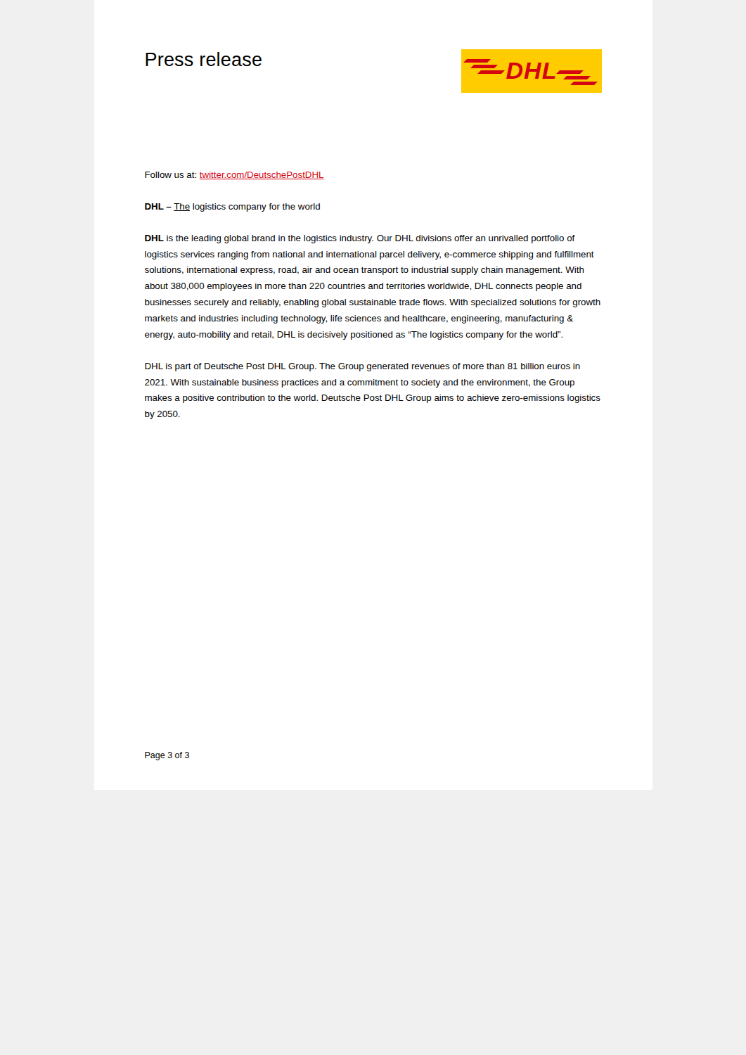Press release
DHL
Follow us at: twitter.com/DeutschePostDHL
DHL – The logistics company for the world
DHL is the leading global brand in the logistics industry. Our DHL divisions offer an unrivalled portfolio of logistics services ranging from national and international parcel delivery, e-commerce shipping and fulfillment solutions, international express, road, air and ocean transport to industrial supply chain management. With about 380,000 employees in more than 220 countries and territories worldwide, DHL connects people and businesses securely and reliably, enabling global sustainable trade flows. With specialized solutions for growth markets and industries including technology, life sciences and healthcare, engineering, manufacturing & energy, auto-mobility and retail, DHL is decisively positioned as “The logistics company for the world”.
DHL is part of Deutsche Post DHL Group. The Group generated revenues of more than 81 billion euros in 2021. With sustainable business practices and a commitment to society and the environment, the Group makes a positive contribution to the world. Deutsche Post DHL Group aims to achieve zero-emissions logistics by 2050.
Page 3 of 3